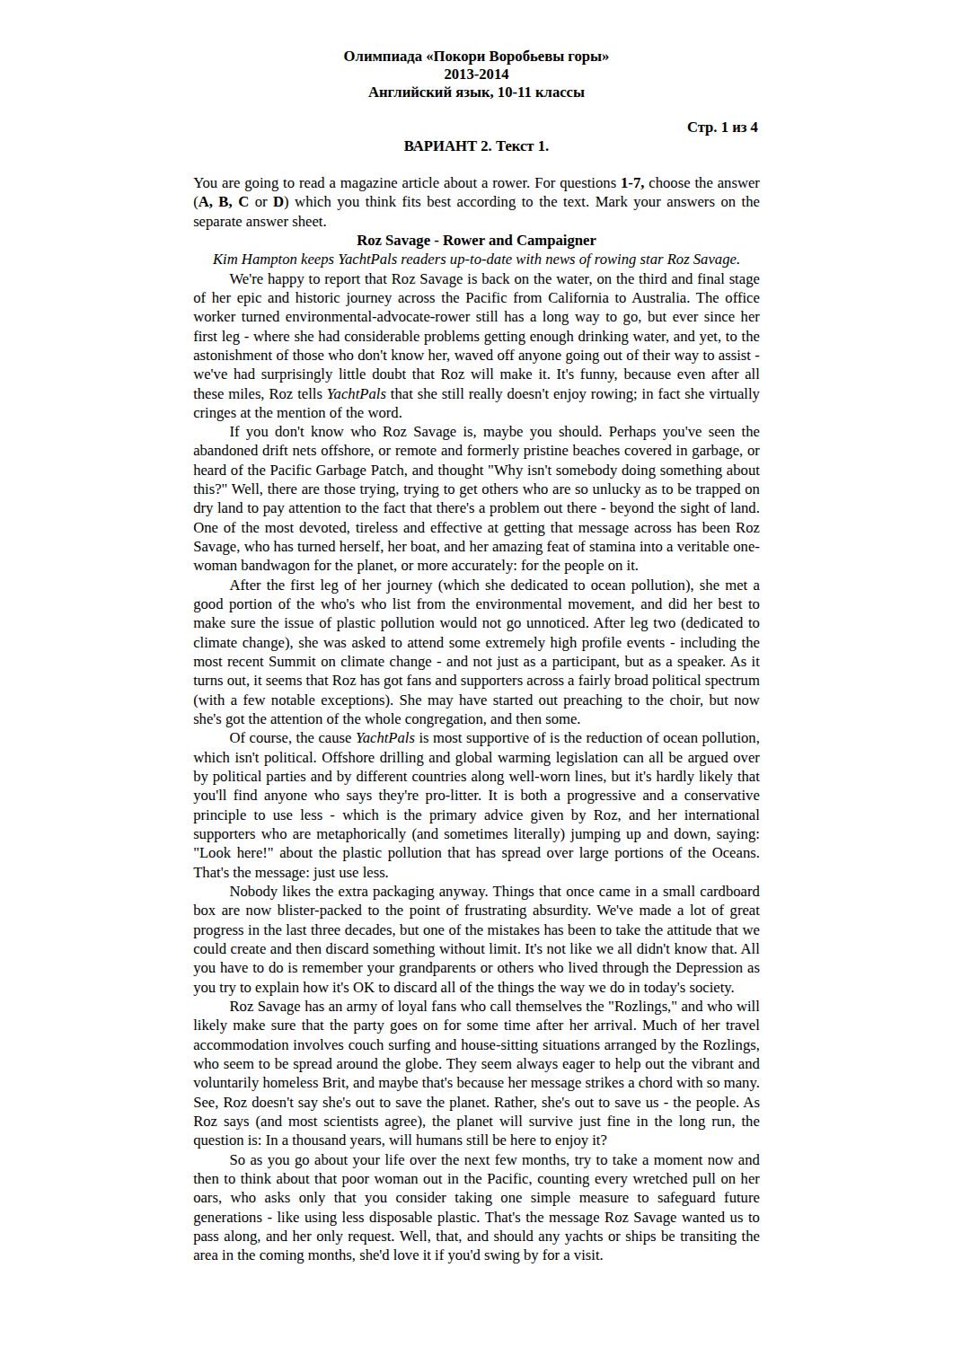Олимпиада «Покори Воробьевы горы»
2013-2014
Английский язык, 10-11 классы
Стр. 1 из 4
ВАРИАНТ 2. Текст 1.
You are going to read a magazine article about a rower. For questions 1-7, choose the answer (A, B, C or D) which you think fits best according to the text. Mark your answers on the separate answer sheet.
Roz Savage - Rower and Campaigner
Kim Hampton keeps YachtPals readers up-to-date with news of rowing star Roz Savage.
We're happy to report that Roz Savage is back on the water, on the third and final stage of her epic and historic journey across the Pacific from California to Australia. The office worker turned environmental-advocate-rower still has a long way to go, but ever since her first leg - where she had considerable problems getting enough drinking water, and yet, to the astonishment of those who don't know her, waved off anyone going out of their way to assist - we've had surprisingly little doubt that Roz will make it. It's funny, because even after all these miles, Roz tells YachtPals that she still really doesn't enjoy rowing; in fact she virtually cringes at the mention of the word.
If you don't know who Roz Savage is, maybe you should. Perhaps you've seen the abandoned drift nets offshore, or remote and formerly pristine beaches covered in garbage, or heard of the Pacific Garbage Patch, and thought "Why isn't somebody doing something about this?" Well, there are those trying, trying to get others who are so unlucky as to be trapped on dry land to pay attention to the fact that there's a problem out there - beyond the sight of land. One of the most devoted, tireless and effective at getting that message across has been Roz Savage, who has turned herself, her boat, and her amazing feat of stamina into a veritable one-woman bandwagon for the planet, or more accurately: for the people on it.
After the first leg of her journey (which she dedicated to ocean pollution), she met a good portion of the who's who list from the environmental movement, and did her best to make sure the issue of plastic pollution would not go unnoticed. After leg two (dedicated to climate change), she was asked to attend some extremely high profile events - including the most recent Summit on climate change - and not just as a participant, but as a speaker. As it turns out, it seems that Roz has got fans and supporters across a fairly broad political spectrum (with a few notable exceptions). She may have started out preaching to the choir, but now she's got the attention of the whole congregation, and then some.
Of course, the cause YachtPals is most supportive of is the reduction of ocean pollution, which isn't political. Offshore drilling and global warming legislation can all be argued over by political parties and by different countries along well-worn lines, but it's hardly likely that you'll find anyone who says they're pro-litter. It is both a progressive and a conservative principle to use less - which is the primary advice given by Roz, and her international supporters who are metaphorically (and sometimes literally) jumping up and down, saying: "Look here!" about the plastic pollution that has spread over large portions of the Oceans. That's the message: just use less.
Nobody likes the extra packaging anyway. Things that once came in a small cardboard box are now blister-packed to the point of frustrating absurdity. We've made a lot of great progress in the last three decades, but one of the mistakes has been to take the attitude that we could create and then discard something without limit. It's not like we all didn't know that. All you have to do is remember your grandparents or others who lived through the Depression as you try to explain how it's OK to discard all of the things the way we do in today's society.
Roz Savage has an army of loyal fans who call themselves the "Rozlings," and who will likely make sure that the party goes on for some time after her arrival. Much of her travel accommodation involves couch surfing and house-sitting situations arranged by the Rozlings, who seem to be spread around the globe. They seem always eager to help out the vibrant and voluntarily homeless Brit, and maybe that's because her message strikes a chord with so many. See, Roz doesn't say she's out to save the planet. Rather, she's out to save us - the people. As Roz says (and most scientists agree), the planet will survive just fine in the long run, the question is: In a thousand years, will humans still be here to enjoy it?
So as you go about your life over the next few months, try to take a moment now and then to think about that poor woman out in the Pacific, counting every wretched pull on her oars, who asks only that you consider taking one simple measure to safeguard future generations - like using less disposable plastic. That's the message Roz Savage wanted us to pass along, and her only request. Well, that, and should any yachts or ships be transiting the area in the coming months, she'd love it if you'd swing by for a visit.